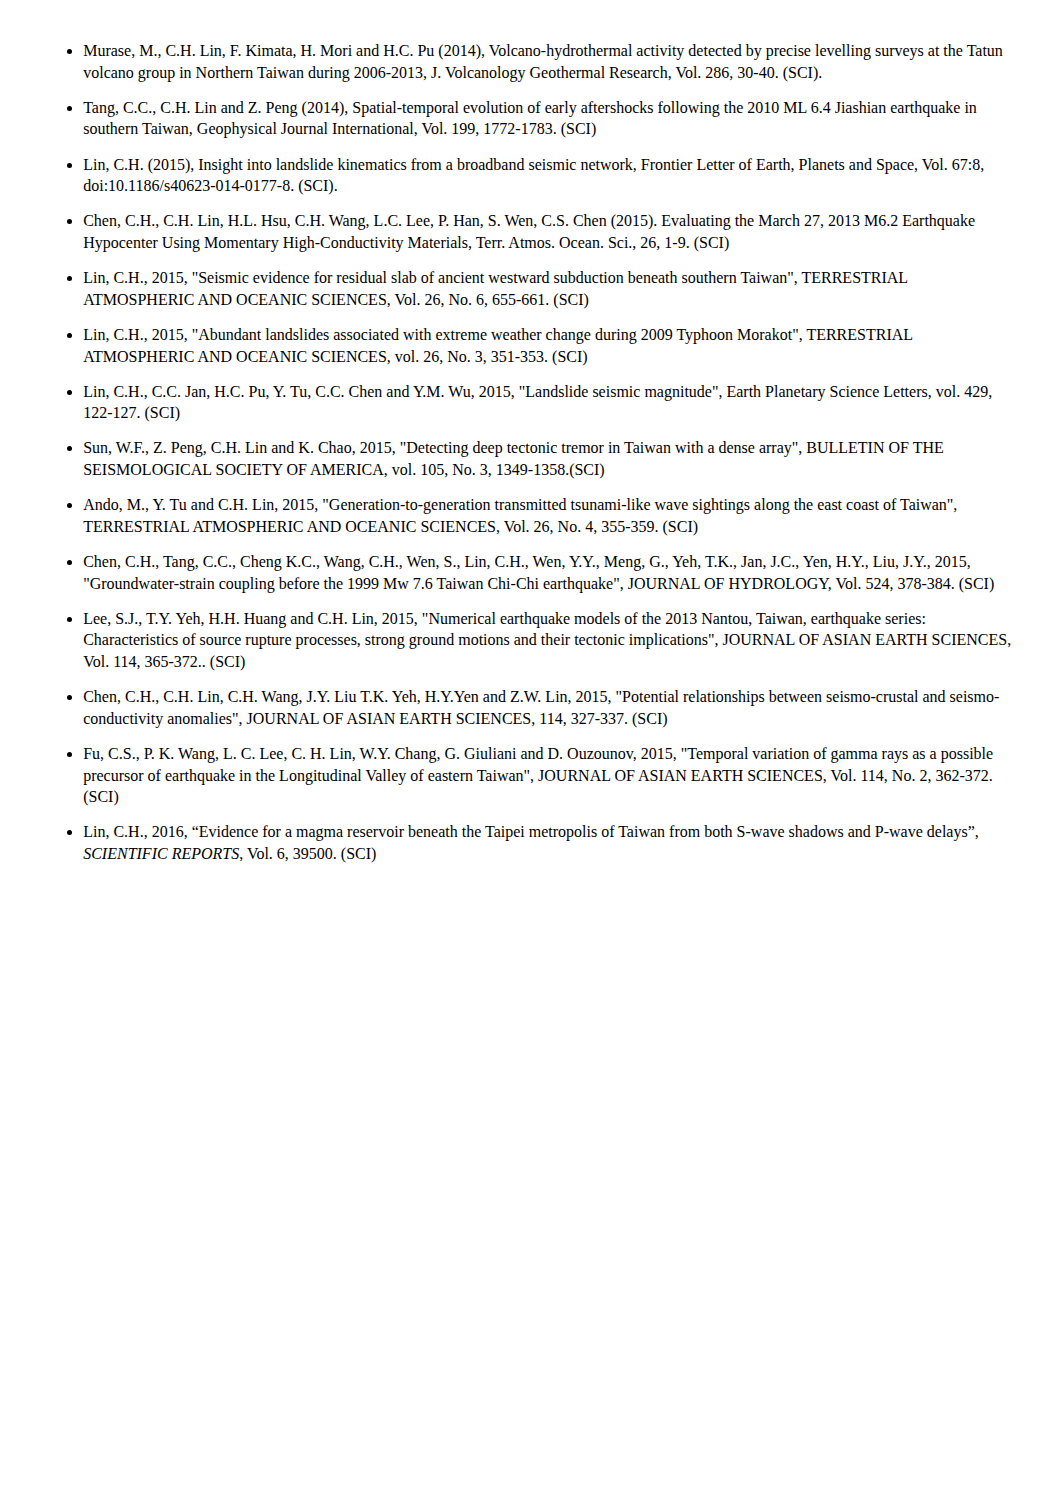Murase, M., C.H. Lin, F. Kimata, H. Mori and H.C. Pu (2014), Volcano-hydrothermal activity detected by precise levelling surveys at the Tatun volcano group in Northern Taiwan during 2006-2013, J. Volcanology Geothermal Research, Vol. 286, 30-40. (SCI).
Tang, C.C., C.H. Lin and Z. Peng (2014), Spatial-temporal evolution of early aftershocks following the 2010 ML 6.4 Jiashian earthquake in southern Taiwan, Geophysical Journal International, Vol. 199, 1772-1783. (SCI)
Lin, C.H. (2015), Insight into landslide kinematics from a broadband seismic network, Frontier Letter of Earth, Planets and Space, Vol. 67:8, doi:10.1186/s40623-014-0177-8. (SCI).
Chen, C.H., C.H. Lin, H.L. Hsu, C.H. Wang, L.C. Lee, P. Han, S. Wen, C.S. Chen (2015). Evaluating the March 27, 2013 M6.2 Earthquake Hypocenter Using Momentary High-Conductivity Materials, Terr. Atmos. Ocean. Sci., 26, 1-9. (SCI)
Lin, C.H., 2015, "Seismic evidence for residual slab of ancient westward subduction beneath southern Taiwan", TERRESTRIAL ATMOSPHERIC AND OCEANIC SCIENCES, Vol. 26, No. 6, 655-661. (SCI)
Lin, C.H., 2015, "Abundant landslides associated with extreme weather change during 2009 Typhoon Morakot", TERRESTRIAL ATMOSPHERIC AND OCEANIC SCIENCES, vol. 26, No. 3, 351-353. (SCI)
Lin, C.H., C.C. Jan, H.C. Pu, Y. Tu, C.C. Chen and Y.M. Wu, 2015, "Landslide seismic magnitude", Earth Planetary Science Letters, vol. 429, 122-127. (SCI)
Sun, W.F., Z. Peng, C.H. Lin and K. Chao, 2015, "Detecting deep tectonic tremor in Taiwan with a dense array", BULLETIN OF THE SEISMOLOGICAL SOCIETY OF AMERICA, vol. 105, No. 3, 1349-1358.(SCI)
Ando, M., Y. Tu and C.H. Lin, 2015, "Generation-to-generation transmitted tsunami-like wave sightings along the east coast of Taiwan", TERRESTRIAL ATMOSPHERIC AND OCEANIC SCIENCES, Vol. 26, No. 4, 355-359. (SCI)
Chen, C.H., Tang, C.C., Cheng K.C., Wang, C.H., Wen, S., Lin, C.H., Wen, Y.Y., Meng, G., Yeh, T.K., Jan, J.C., Yen, H.Y., Liu, J.Y., 2015, "Groundwater-strain coupling before the 1999 Mw 7.6 Taiwan Chi-Chi earthquake", JOURNAL OF HYDROLOGY, Vol. 524, 378-384. (SCI)
Lee, S.J., T.Y. Yeh, H.H. Huang and C.H. Lin, 2015, "Numerical earthquake models of the 2013 Nantou, Taiwan, earthquake series: Characteristics of source rupture processes, strong ground motions and their tectonic implications", JOURNAL OF ASIAN EARTH SCIENCES, Vol. 114, 365-372.. (SCI)
Chen, C.H., C.H. Lin, C.H. Wang, J.Y. Liu T.K. Yeh, H.Y.Yen and Z.W. Lin, 2015, "Potential relationships between seismo-crustal and seismo-conductivity anomalies", JOURNAL OF ASIAN EARTH SCIENCES, 114, 327-337. (SCI)
Fu, C.S., P. K. Wang, L. C. Lee, C. H. Lin, W.Y. Chang, G. Giuliani and D. Ouzounov, 2015, "Temporal variation of gamma rays as a possible precursor of earthquake in the Longitudinal Valley of eastern Taiwan", JOURNAL OF ASIAN EARTH SCIENCES, Vol. 114, No. 2, 362-372. (SCI)
Lin, C.H., 2016, “Evidence for a magma reservoir beneath the Taipei metropolis of Taiwan from both S-wave shadows and P-wave delays”, SCIENTIFIC REPORTS, Vol. 6, 39500. (SCI)